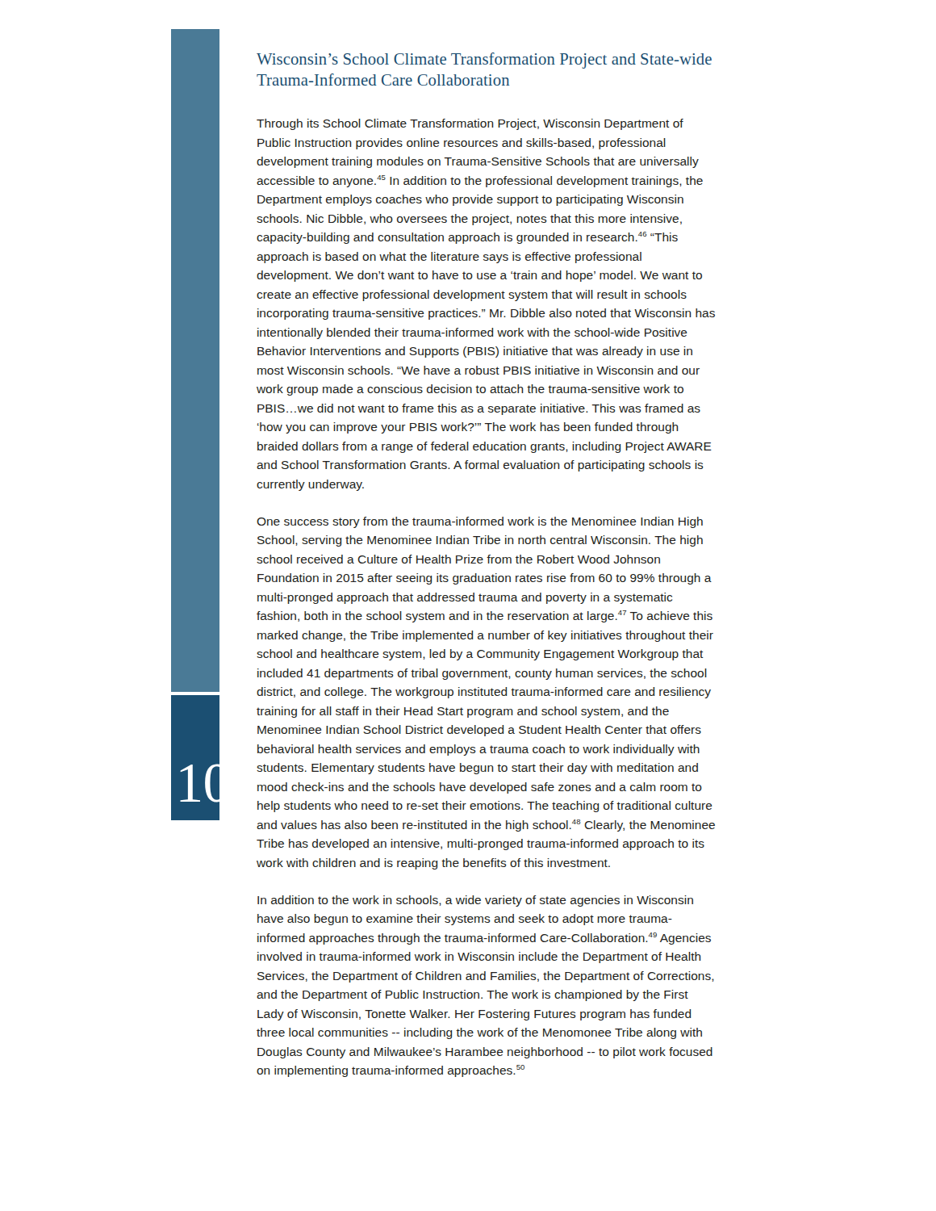10
Wisconsin’s School Climate Transformation Project and State-wide Trauma-Informed Care Collaboration
Through its School Climate Transformation Project, Wisconsin Department of Public Instruction provides online resources and skills-based, professional development training modules on Trauma-Sensitive Schools that are universally accessible to anyone.45 In addition to the professional development trainings, the Department employs coaches who provide support to participating Wisconsin schools. Nic Dibble, who oversees the project, notes that this more intensive, capacity-building and consultation approach is grounded in research.46 “This approach is based on what the literature says is effective professional development. We don’t want to have to use a ‘train and hope’ model. We want to create an effective professional development system that will result in schools incorporating trauma-sensitive practices.” Mr. Dibble also noted that Wisconsin has intentionally blended their trauma-informed work with the school-wide Positive Behavior Interventions and Supports (PBIS) initiative that was already in use in most Wisconsin schools. “We have a robust PBIS initiative in Wisconsin and our work group made a conscious decision to attach the trauma-sensitive work to PBIS…we did not want to frame this as a separate initiative. This was framed as ‘how you can improve your PBIS work?’” The work has been funded through braided dollars from a range of federal education grants, including Project AWARE and School Transformation Grants. A formal evaluation of participating schools is currently underway.
One success story from the trauma-informed work is the Menominee Indian High School, serving the Menominee Indian Tribe in north central Wisconsin. The high school received a Culture of Health Prize from the Robert Wood Johnson Foundation in 2015 after seeing its graduation rates rise from 60 to 99% through a multi-pronged approach that addressed trauma and poverty in a systematic fashion, both in the school system and in the reservation at large.47 To achieve this marked change, the Tribe implemented a number of key initiatives throughout their school and healthcare system, led by a Community Engagement Workgroup that included 41 departments of tribal government, county human services, the school district, and college. The workgroup instituted trauma-informed care and resiliency training for all staff in their Head Start program and school system, and the Menominee Indian School District developed a Student Health Center that offers behavioral health services and employs a trauma coach to work individually with students. Elementary students have begun to start their day with meditation and mood check-ins and the schools have developed safe zones and a calm room to help students who need to re-set their emotions. The teaching of traditional culture and values has also been re-instituted in the high school.48 Clearly, the Menominee Tribe has developed an intensive, multi-pronged trauma-informed approach to its work with children and is reaping the benefits of this investment.
In addition to the work in schools, a wide variety of state agencies in Wisconsin have also begun to examine their systems and seek to adopt more trauma-informed approaches through the trauma-informed Care-Collaboration.49 Agencies involved in trauma-informed work in Wisconsin include the Department of Health Services, the Department of Children and Families, the Department of Corrections, and the Department of Public Instruction. The work is championed by the First Lady of Wisconsin, Tonette Walker. Her Fostering Futures program has funded three local communities -- including the work of the Menomonee Tribe along with Douglas County and Milwaukee’s Harambee neighborhood -- to pilot work focused on implementing trauma-informed approaches.50